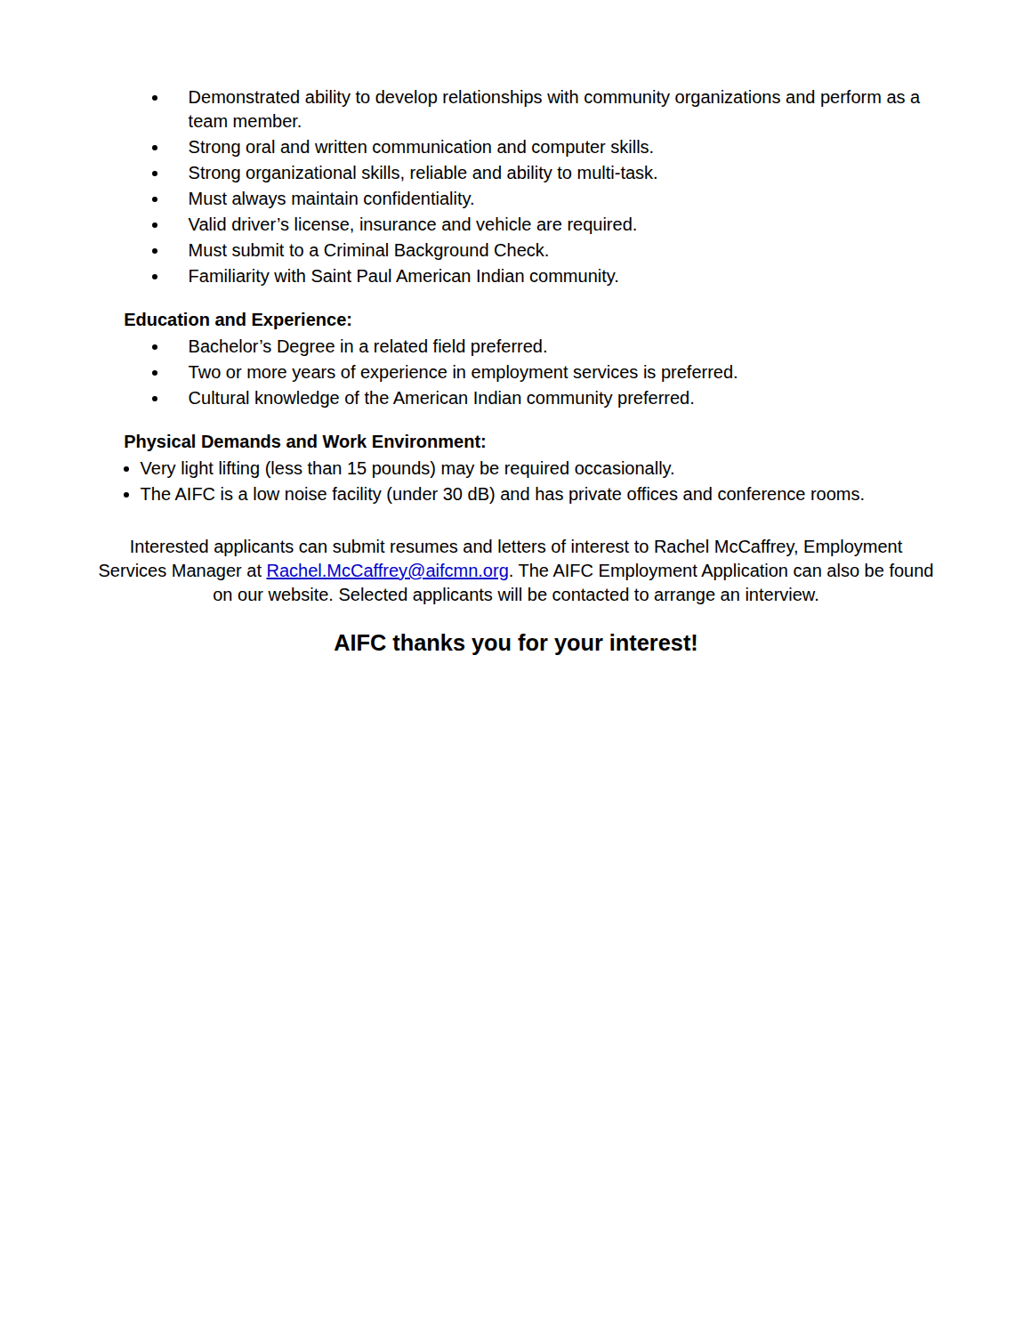Demonstrated ability to develop relationships with community organizations and perform as a team member.
Strong oral and written communication and computer skills.
Strong organizational skills, reliable and ability to multi-task.
Must always maintain confidentiality.
Valid driver’s license, insurance and vehicle are required.
Must submit to a Criminal Background Check.
Familiarity with Saint Paul American Indian community.
Education and Experience:
Bachelor’s Degree in a related field preferred.
Two or more years of experience in employment services is preferred.
Cultural knowledge of the American Indian community preferred.
Physical Demands and Work Environment:
Very light lifting (less than 15 pounds) may be required occasionally.
The AIFC is a low noise facility (under 30 dB) and has private offices and conference rooms.
Interested applicants can submit resumes and letters of interest to Rachel McCaffrey, Employment Services Manager at Rachel.McCaffrey@aifcmn.org. The AIFC Employment Application can also be found on our website. Selected applicants will be contacted to arrange an interview.
AIFC thanks you for your interest!